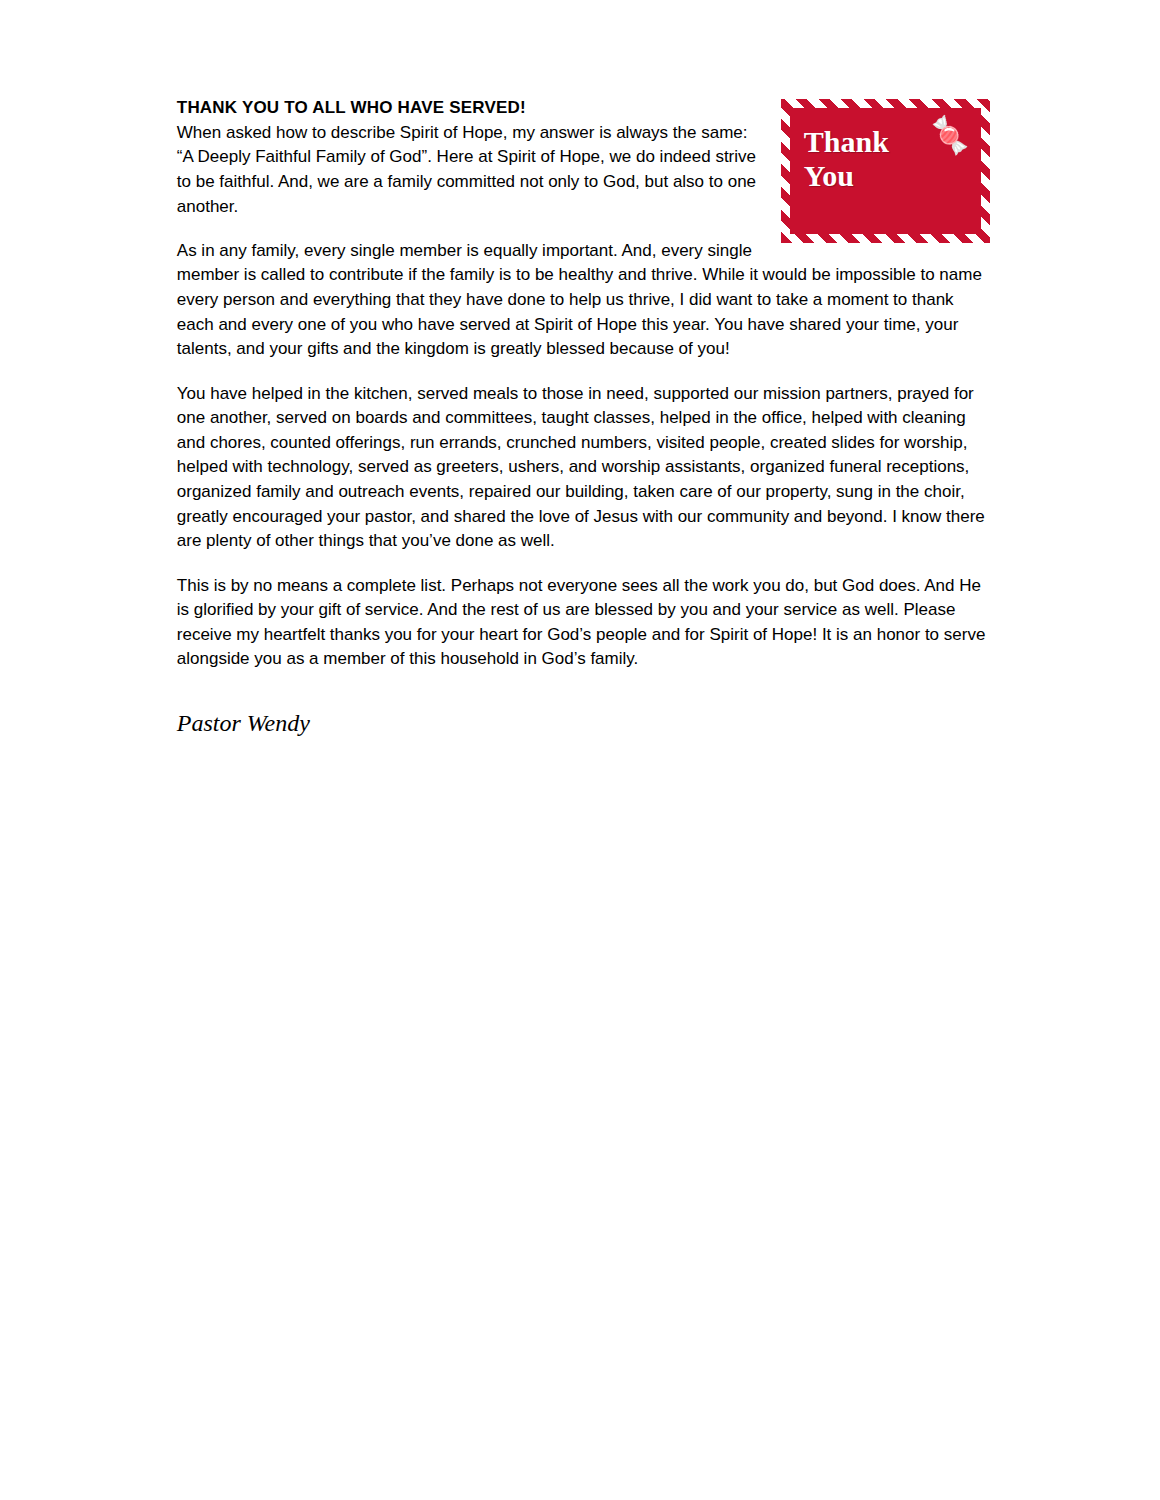Thank
You 🍬
THANK YOU TO ALL WHO HAVE SERVED!
When asked how to describe Spirit of Hope, my answer is always the same: “A Deeply Faithful Family of God”. Here at Spirit of Hope, we do indeed strive to be faithful. And, we are a family committed not only to God, but also to one another.
As in any family, every single member is equally important. And, every single member is called to contribute if the family is to be healthy and thrive. While it would be impossible to name every person and everything that they have done to help us thrive, I did want to take a moment to thank each and every one of you who have served at Spirit of Hope this year. You have shared your time, your talents, and your gifts and the kingdom is greatly blessed because of you!
You have helped in the kitchen, served meals to those in need, supported our mission partners, prayed for one another, served on boards and committees, taught classes, helped in the office, helped with cleaning and chores, counted offerings, run errands, crunched numbers, visited people, created slides for worship, helped with technology, served as greeters, ushers, and worship assistants, organized funeral receptions, organized family and outreach events, repaired our building, taken care of our property, sung in the choir, greatly encouraged your pastor, and shared the love of Jesus with our community and beyond. I know there are plenty of other things that you’ve done as well.
This is by no means a complete list. Perhaps not everyone sees all the work you do, but God does. And He is glorified by your gift of service. And the rest of us are blessed by you and your service as well. Please receive my heartfelt thanks you for your heart for God’s people and for Spirit of Hope! It is an honor to serve alongside you as a member of this household in God’s family.
Pastor Wendy